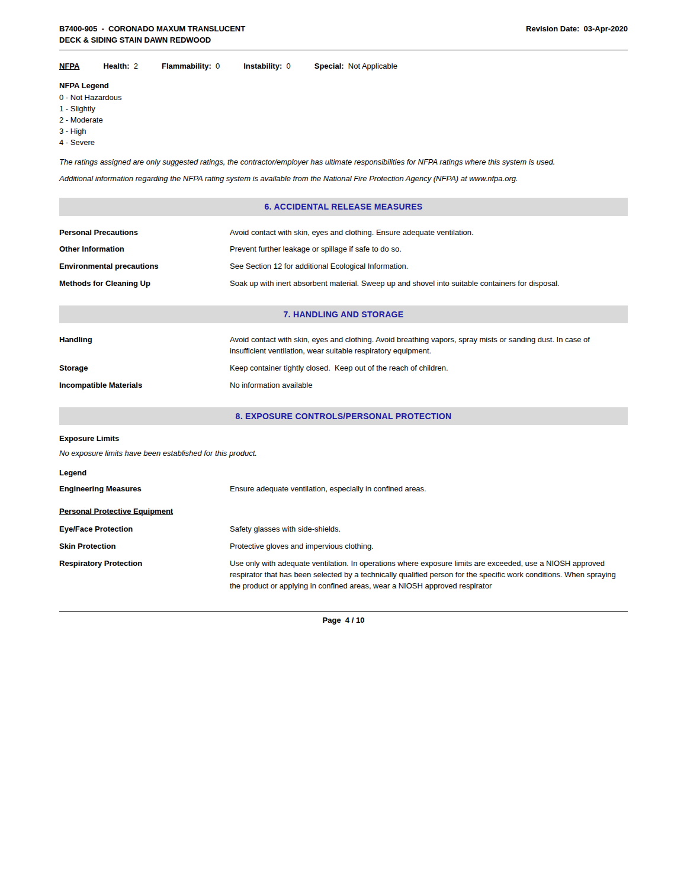B7400-905 - CORONADO MAXUM TRANSLUCENT
DECK & SIDING STAIN DAWN REDWOOD
Revision Date: 03-Apr-2020
NFPA Health: 2 Flammability: 0 Instability: 0 Special: Not Applicable
NFPA Legend
0 - Not Hazardous
1 - Slightly
2 - Moderate
3 - High
4 - Severe
The ratings assigned are only suggested ratings, the contractor/employer has ultimate responsibilities for NFPA ratings where this system is used.
Additional information regarding the NFPA rating system is available from the National Fire Protection Agency (NFPA) at www.nfpa.org.
6. ACCIDENTAL RELEASE MEASURES
| Personal Precautions | Avoid contact with skin, eyes and clothing. Ensure adequate ventilation. |
| Other Information | Prevent further leakage or spillage if safe to do so. |
| Environmental precautions | See Section 12 for additional Ecological Information. |
| Methods for Cleaning Up | Soak up with inert absorbent material. Sweep up and shovel into suitable containers for disposal. |
7. HANDLING AND STORAGE
| Handling | Avoid contact with skin, eyes and clothing. Avoid breathing vapors, spray mists or sanding dust. In case of insufficient ventilation, wear suitable respiratory equipment. |
| Storage | Keep container tightly closed. Keep out of the reach of children. |
| Incompatible Materials | No information available |
8. EXPOSURE CONTROLS/PERSONAL PROTECTION
Exposure Limits
No exposure limits have been established for this product.
Legend
| Engineering Measures | Ensure adequate ventilation, especially in confined areas. |
Personal Protective Equipment
| Eye/Face Protection | Safety glasses with side-shields. |
| Skin Protection | Protective gloves and impervious clothing. |
| Respiratory Protection | Use only with adequate ventilation. In operations where exposure limits are exceeded, use a NIOSH approved respirator that has been selected by a technically qualified person for the specific work conditions. When spraying the product or applying in confined areas, wear a NIOSH approved respirator |
Page 4 / 10